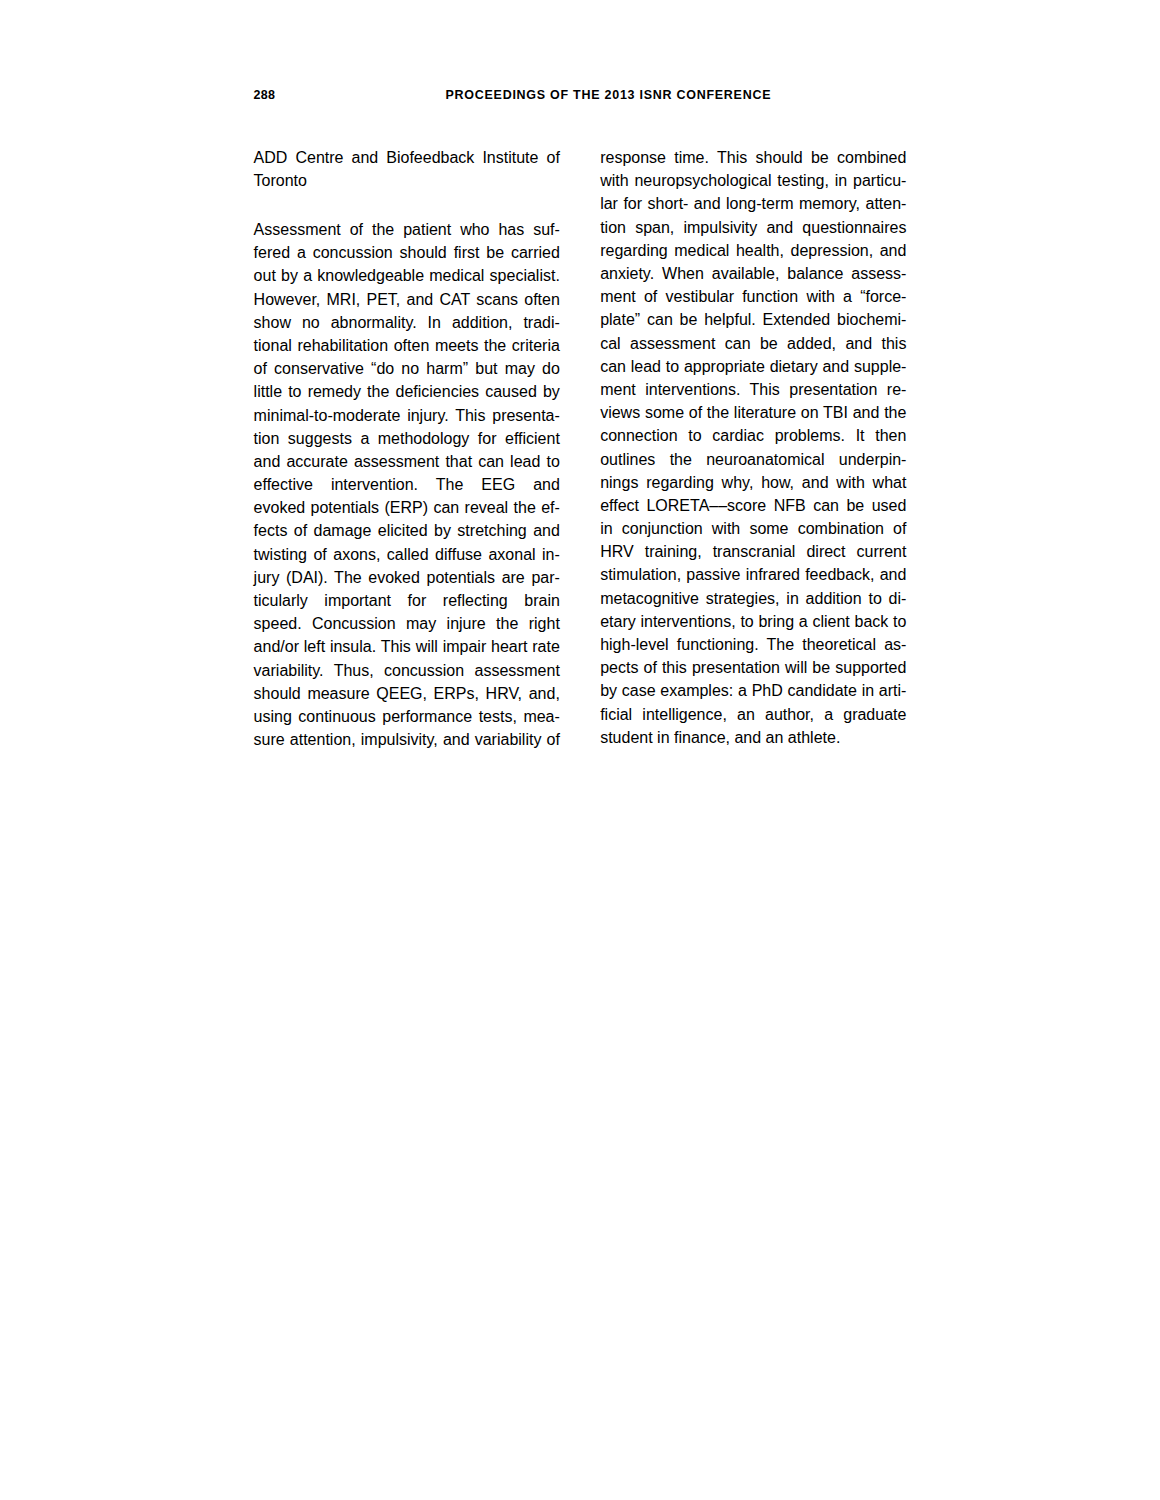288 Proceedings of the 2013 ISNR Conference
ADD Centre and Biofeedback Institute of Toronto
Assessment of the patient who has suffered a concussion should first be carried out by a knowledgeable medical specialist. However, MRI, PET, and CAT scans often show no abnormality. In addition, traditional rehabilitation often meets the criteria of conservative “do no harm” but may do little to remedy the deficiencies caused by minimal-to-moderate injury. This presentation suggests a methodology for efficient and accurate assessment that can lead to effective intervention. The EEG and evoked potentials (ERP) can reveal the effects of damage elicited by stretching and twisting of axons, called diffuse axonal injury (DAI). The evoked potentials are particularly important for reflecting brain speed. Concussion may injure the right and/or left insula. This will impair heart rate variability. Thus, concussion assessment should measure QEEG, ERPs, HRV, and, using continuous performance tests, measure attention, impulsivity, and variability of response time. This should be combined with neuropsychological testing, in particular for short- and long-term memory, attention span, impulsivity and questionnaires regarding medical health, depression, and anxiety. When available, balance assessment of vestibular function with a “force-plate” can be helpful. Extended biochemical assessment can be added, and this can lead to appropriate dietary and supplement interventions. This presentation reviews some of the literature on TBI and the connection to cardiac problems. It then outlines the neuroanatomical underpinnings regarding why, how, and with what effect LORETA––score NFB can be used in conjunction with some combination of HRV training, transcranial direct current stimulation, passive infrared feedback, and metacognitive strategies, in addition to dietary interventions, to bring a client back to high-level functioning. The theoretical aspects of this presentation will be supported by case examples: a PhD candidate in artificial intelligence, an author, a graduate student in finance, and an athlete.